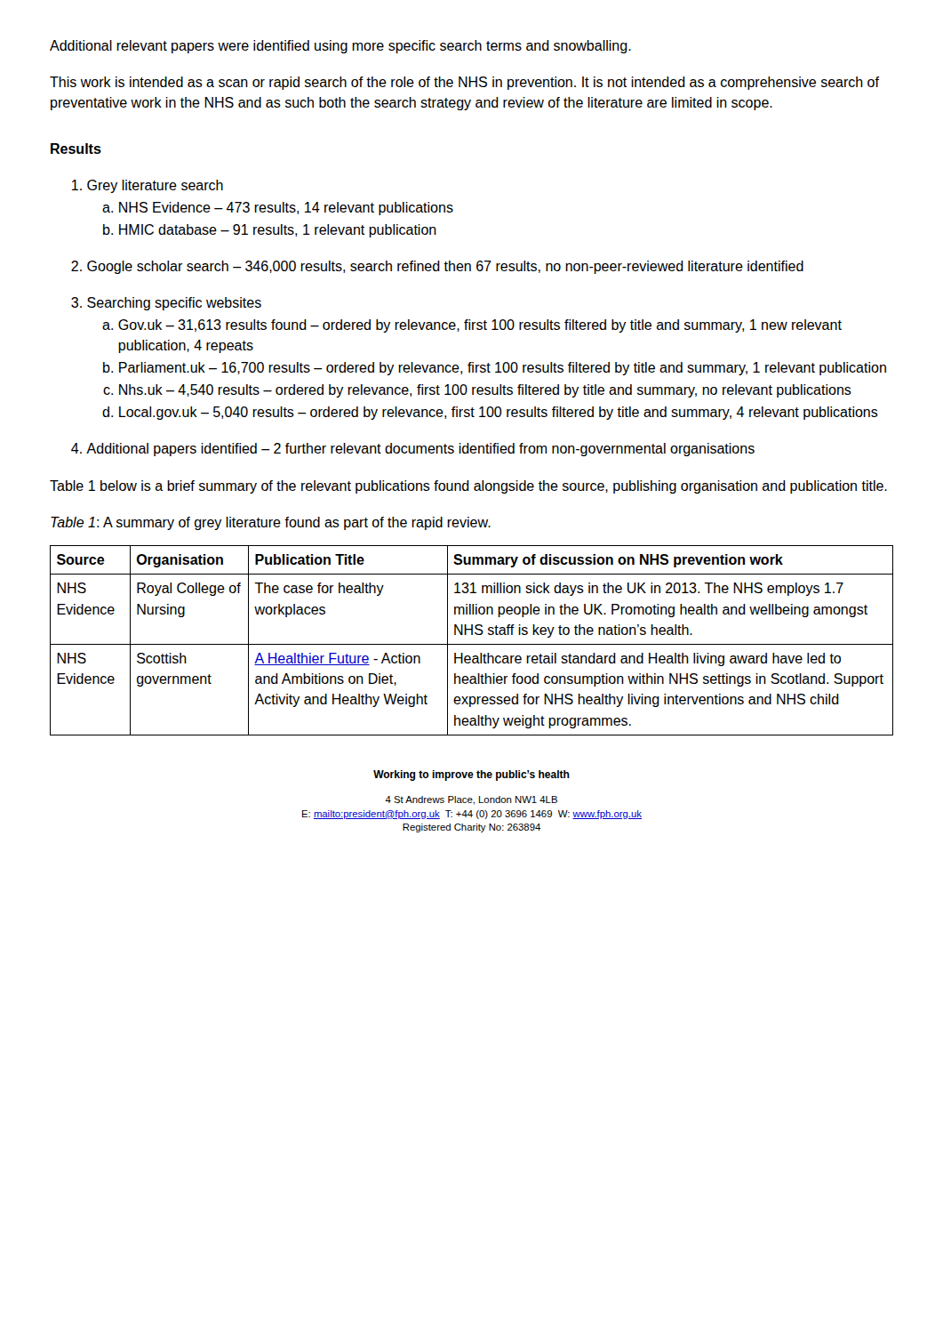Additional relevant papers were identified using more specific search terms and snowballing.
This work is intended as a scan or rapid search of the role of the NHS in prevention. It is not intended as a comprehensive search of preventative work in the NHS and as such both the search strategy and review of the literature are limited in scope.
Results
Grey literature search
NHS Evidence – 473 results, 14 relevant publications
HMIC database – 91 results, 1 relevant publication
Google scholar search – 346,000 results, search refined then 67 results, no non-peer-reviewed literature identified
Searching specific websites
Gov.uk – 31,613 results found – ordered by relevance, first 100 results filtered by title and summary, 1 new relevant publication, 4 repeats
Parliament.uk – 16,700 results – ordered by relevance, first 100 results filtered by title and summary, 1 relevant publication
Nhs.uk – 4,540 results – ordered by relevance, first 100 results filtered by title and summary, no relevant publications
Local.gov.uk – 5,040 results – ordered by relevance, first 100 results filtered by title and summary, 4 relevant publications
Additional papers identified – 2 further relevant documents identified from non-governmental organisations
Table 1 below is a brief summary of the relevant publications found alongside the source, publishing organisation and publication title.
Table 1: A summary of grey literature found as part of the rapid review.
| Source | Organisation | Publication Title | Summary of discussion on NHS prevention work |
| --- | --- | --- | --- |
| NHS Evidence | Royal College of Nursing | The case for healthy workplaces | 131 million sick days in the UK in 2013. The NHS employs 1.7 million people in the UK. Promoting health and wellbeing amongst NHS staff is key to the nation’s health. |
| NHS Evidence | Scottish government | A Healthier Future - Action and Ambitions on Diet, Activity and Healthy Weight | Healthcare retail standard and Health living award have led to healthier food consumption within NHS settings in Scotland. Support expressed for NHS healthy living interventions and NHS child healthy weight programmes. |
Working to improve the public’s health
4 St Andrews Place, London NW1 4LB
E: mailto:president@fph.org.uk T: +44 (0) 20 3696 1469 W: www.fph.org.uk
Registered Charity No: 263894